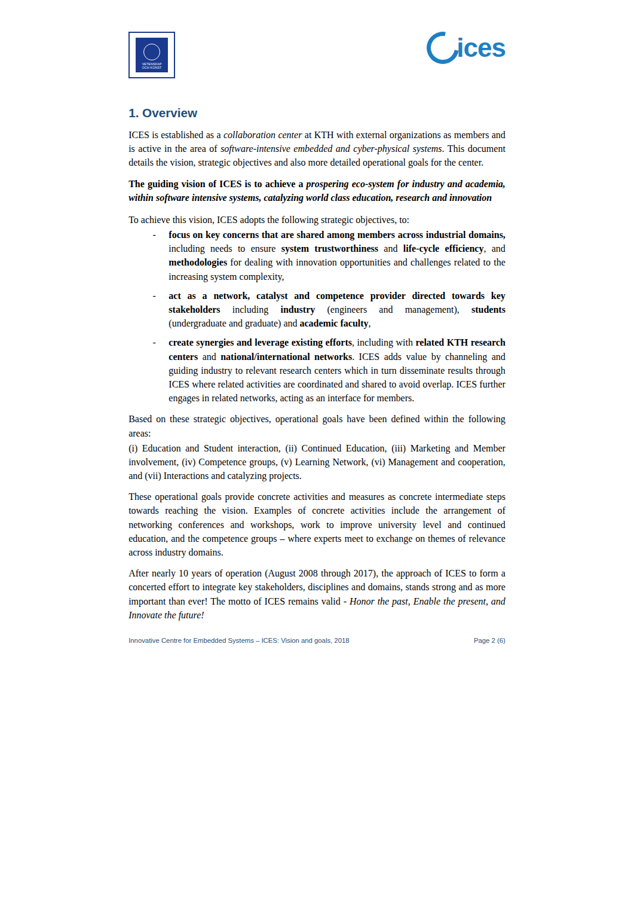VETENSKAP OCH KONST
ices
1. Overview
ICES is established as a collaboration center at KTH with external organizations as members and is active in the area of software-intensive embedded and cyber-physical systems. This document details the vision, strategic objectives and also more detailed operational goals for the center.
The guiding vision of ICES is to achieve a prospering eco-system for industry and academia, within software intensive systems, catalyzing world class education, research and innovation
To achieve this vision, ICES adopts the following strategic objectives, to:
focus on key concerns that are shared among members across industrial domains, including needs to ensure system trustworthiness and life-cycle efficiency, and methodologies for dealing with innovation opportunities and challenges related to the increasing system complexity,
act as a network, catalyst and competence provider directed towards key stakeholders including industry (engineers and management), students (undergraduate and graduate) and academic faculty,
create synergies and leverage existing efforts, including with related KTH research centers and national/international networks. ICES adds value by channeling and guiding industry to relevant research centers which in turn disseminate results through ICES where related activities are coordinated and shared to avoid overlap. ICES further engages in related networks, acting as an interface for members.
Based on these strategic objectives, operational goals have been defined within the following areas:
(i) Education and Student interaction, (ii) Continued Education, (iii) Marketing and Member involvement, (iv) Competence groups, (v) Learning Network, (vi) Management and cooperation, and (vii) Interactions and catalyzing projects.
These operational goals provide concrete activities and measures as concrete intermediate steps towards reaching the vision. Examples of concrete activities include the arrangement of networking conferences and workshops, work to improve university level and continued education, and the competence groups – where experts meet to exchange on themes of relevance across industry domains.
After nearly 10 years of operation (August 2008 through 2017), the approach of ICES to form a concerted effort to integrate key stakeholders, disciplines and domains, stands strong and as more important than ever! The motto of ICES remains valid - Honor the past, Enable the present, and Innovate the future!
Innovative Centre for Embedded Systems – ICES: Vision and goals, 2018 Page 2 (6)